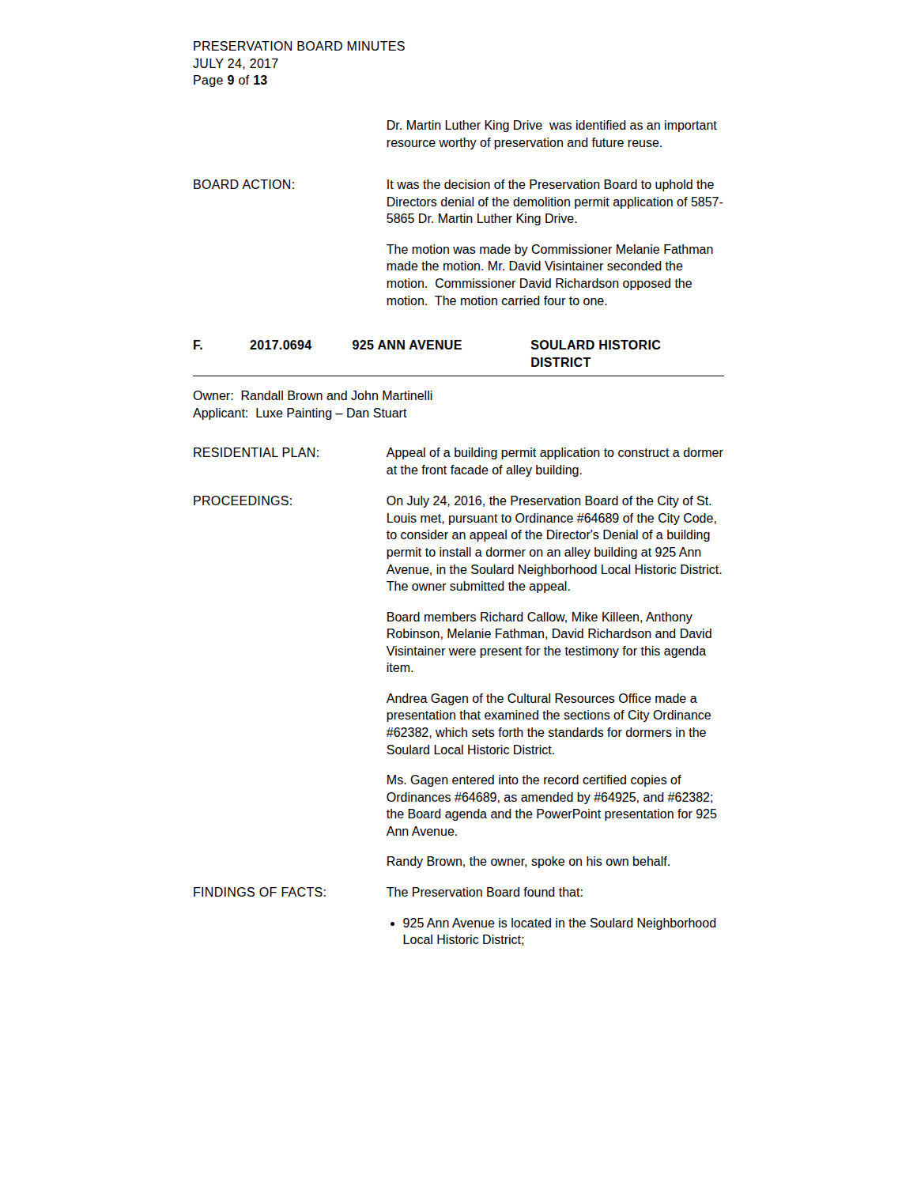PRESERVATION BOARD MINUTES
JULY 24, 2017
Page 9 of 13
Dr. Martin Luther King Drive was identified as an important resource worthy of preservation and future reuse.
BOARD ACTION:
It was the decision of the Preservation Board to uphold the Directors denial of the demolition permit application of 5857-5865 Dr. Martin Luther King Drive.
The motion was made by Commissioner Melanie Fathman made the motion. Mr. David Visintainer seconded the motion. Commissioner David Richardson opposed the motion. The motion carried four to one.
F.
2017.0694
925 ANN AVENUE
SOULARD HISTORIC DISTRICT
Owner: Randall Brown and John Martinelli
Applicant: Luxe Painting – Dan Stuart
RESIDENTIAL PLAN:
Appeal of a building permit application to construct a dormer at the front facade of alley building.
PROCEEDINGS:
On July 24, 2016, the Preservation Board of the City of St. Louis met, pursuant to Ordinance #64689 of the City Code, to consider an appeal of the Director's Denial of a building permit to install a dormer on an alley building at 925 Ann Avenue, in the Soulard Neighborhood Local Historic District. The owner submitted the appeal.
Board members Richard Callow, Mike Killeen, Anthony Robinson, Melanie Fathman, David Richardson and David Visintainer were present for the testimony for this agenda item.
Andrea Gagen of the Cultural Resources Office made a presentation that examined the sections of City Ordinance #62382, which sets forth the standards for dormers in the Soulard Local Historic District.
Ms. Gagen entered into the record certified copies of Ordinances #64689, as amended by #64925, and #62382; the Board agenda and the PowerPoint presentation for 925 Ann Avenue.
Randy Brown, the owner, spoke on his own behalf.
FINDINGS OF FACTS:
The Preservation Board found that:
925 Ann Avenue is located in the Soulard Neighborhood Local Historic District;